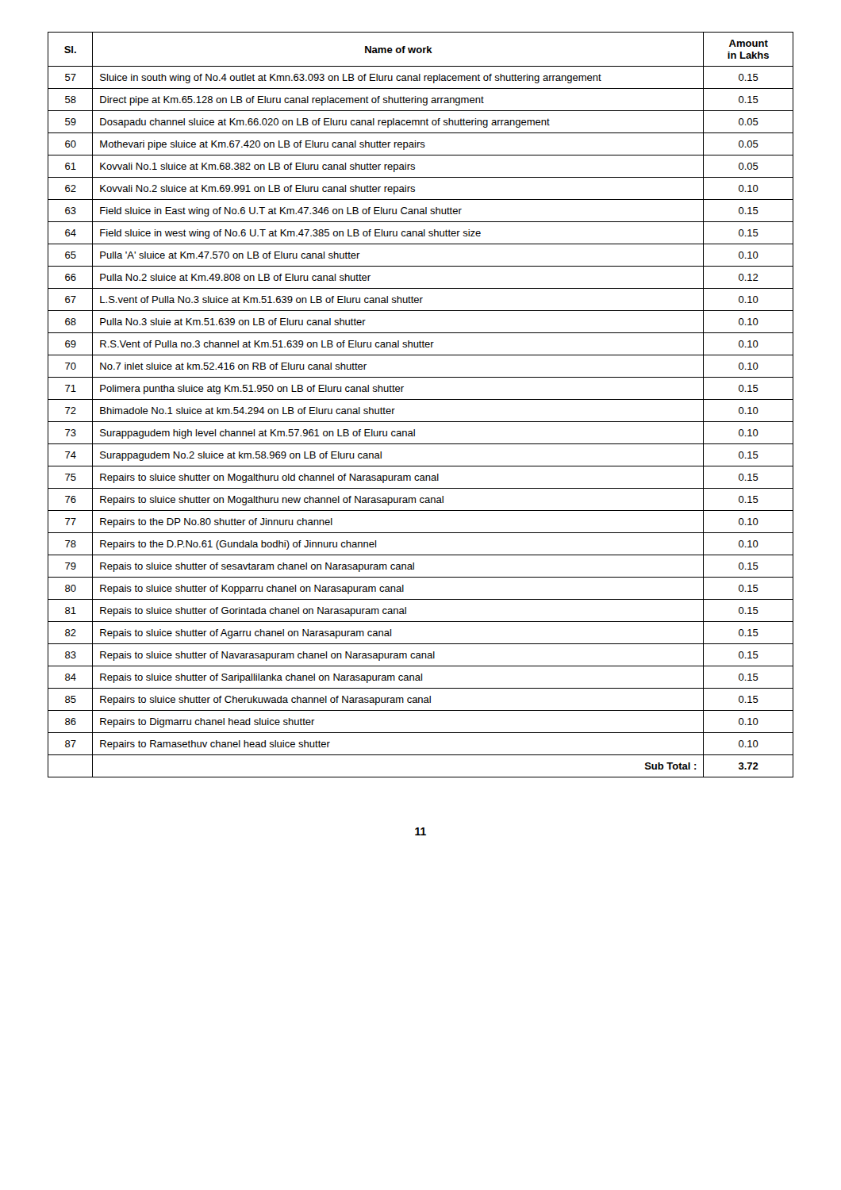| Sl. | Name of work | Amount in Lakhs |
| --- | --- | --- |
| 57 | Sluice in south wing of No.4 outlet at Kmn.63.093 on LB of Eluru canal replacement of shuttering arrangement | 0.15 |
| 58 | Direct pipe at Km.65.128 on LB of Eluru canal replacement of shuttering arrangment | 0.15 |
| 59 | Dosapadu channel sluice at Km.66.020 on LB of Eluru canal replacemnt of shuttering arrangement | 0.05 |
| 60 | Mothevari pipe sluice at Km.67.420 on LB of Eluru canal shutter repairs | 0.05 |
| 61 | Kovvali No.1 sluice at Km.68.382 on LB of Eluru canal shutter repairs | 0.05 |
| 62 | Kovvali No.2 sluice at Km.69.991 on LB of Eluru canal shutter repairs | 0.10 |
| 63 | Field sluice in East wing of No.6 U.T at Km.47.346 on LB of Eluru Canal shutter | 0.15 |
| 64 | Field sluice in west wing of No.6 U.T at Km.47.385 on LB of Eluru canal shutter size | 0.15 |
| 65 | Pulla 'A' sluice at Km.47.570 on LB of Eluru canal shutter | 0.10 |
| 66 | Pulla No.2 sluice at Km.49.808 on LB of Eluru canal shutter | 0.12 |
| 67 | L.S.vent of Pulla No.3 sluice at Km.51.639 on LB of Eluru canal shutter | 0.10 |
| 68 | Pulla No.3 sluie at Km.51.639 on LB of Eluru canal shutter | 0.10 |
| 69 | R.S.Vent of Pulla no.3 channel at Km.51.639 on LB of Eluru canal shutter | 0.10 |
| 70 | No.7 inlet sluice at km.52.416 on RB of Eluru canal shutter | 0.10 |
| 71 | Polimera puntha sluice atg Km.51.950 on LB of Eluru canal shutter | 0.15 |
| 72 | Bhimadole No.1 sluice at km.54.294 on LB of Eluru canal shutter | 0.10 |
| 73 | Surappagudem high level channel at Km.57.961 on LB of Eluru canal | 0.10 |
| 74 | Surappagudem No.2 sluice at km.58.969 on LB of Eluru canal | 0.15 |
| 75 | Repairs to sluice shutter on Mogalthuru old channel of Narasapuram canal | 0.15 |
| 76 | Repairs to sluice shutter on Mogalthuru new channel of Narasapuram canal | 0.15 |
| 77 | Repairs to the DP No.80 shutter of Jinnuru channel | 0.10 |
| 78 | Repairs to the D.P.No.61 (Gundala bodhi) of Jinnuru channel | 0.10 |
| 79 | Repais to sluice shutter of sesavtaram chanel on Narasapuram canal | 0.15 |
| 80 | Repais to sluice shutter of Kopparru chanel on Narasapuram canal | 0.15 |
| 81 | Repais to sluice shutter of Gorintada chanel on Narasapuram canal | 0.15 |
| 82 | Repais to sluice shutter of Agarru chanel on Narasapuram canal | 0.15 |
| 83 | Repais to sluice shutter of Navarasapuram chanel on Narasapuram canal | 0.15 |
| 84 | Repais to sluice shutter of Saripallilanka chanel on Narasapuram canal | 0.15 |
| 85 | Repairs to sluice shutter of Cherukuwada channel of Narasapuram canal | 0.15 |
| 86 | Repairs to Digmarru chanel head sluice shutter | 0.10 |
| 87 | Repairs to Ramasethuv chanel head sluice shutter | 0.10 |
| | Sub Total : | 3.72 |
11